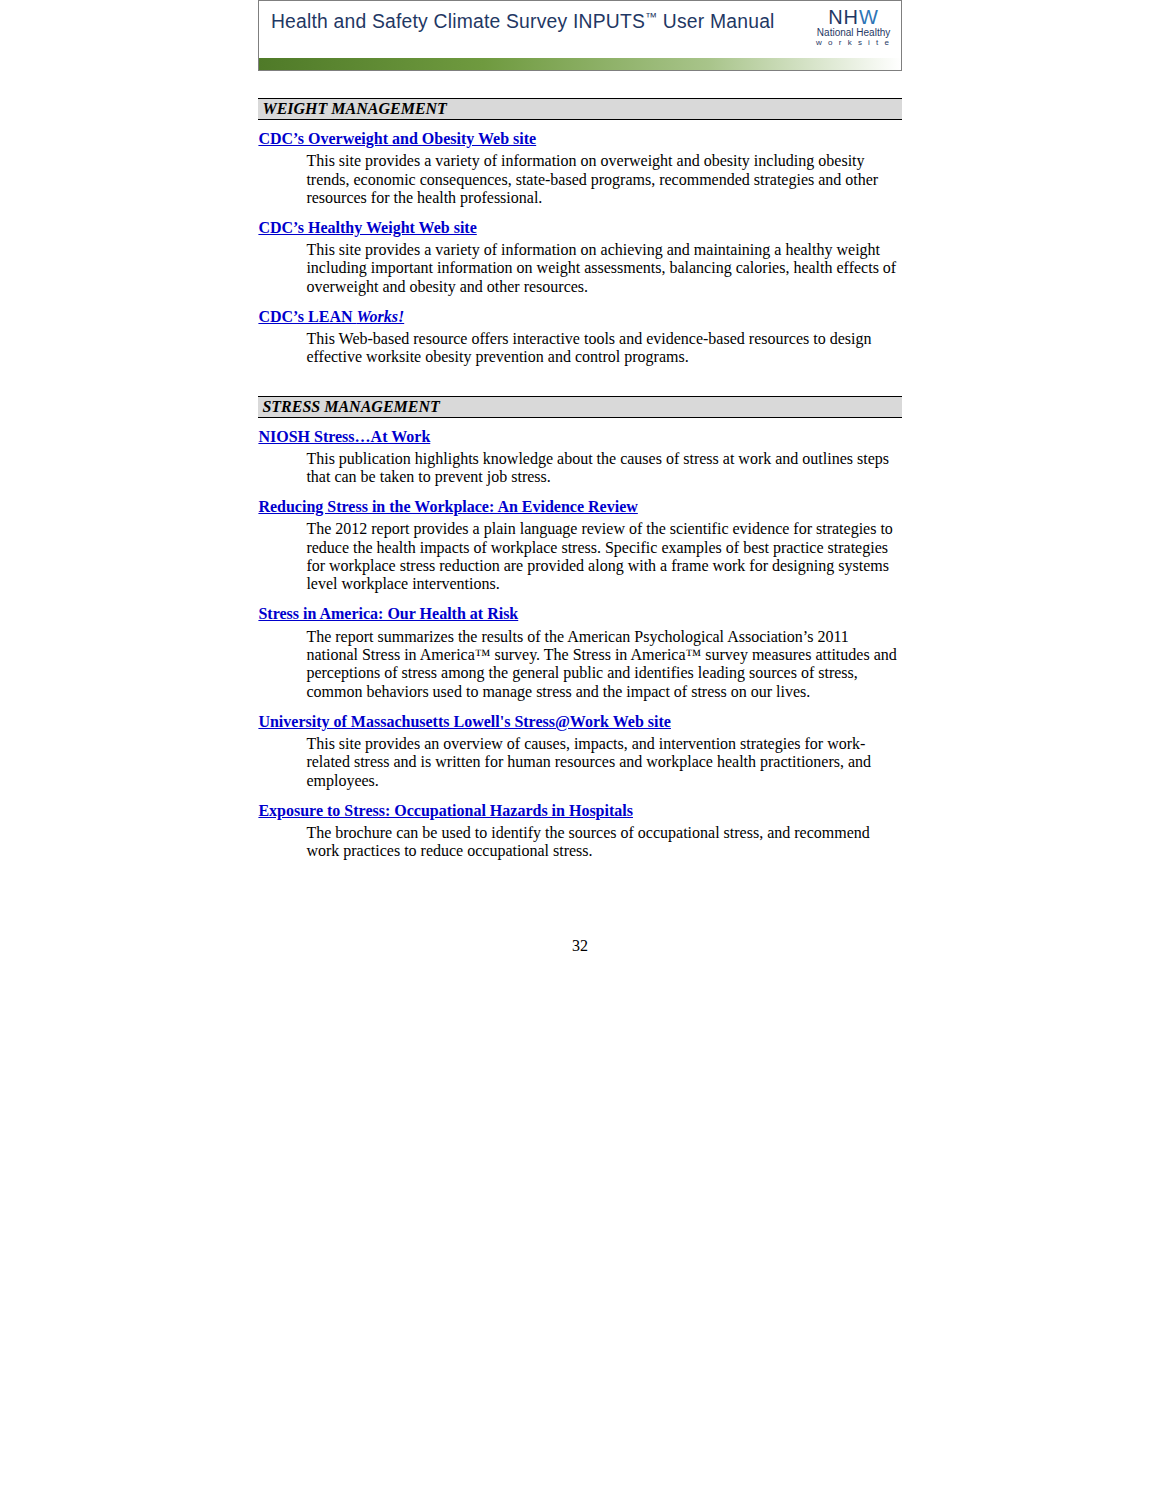Health and Safety Climate Survey INPUTS™ User Manual
NHW
National Healthy
w o r k s i t e
WEIGHT MANAGEMENT
CDC’s Overweight and Obesity Web site
This site provides a variety of information on overweight and obesity including obesity trends, economic consequences, state-based programs, recommended strategies and other resources for the health professional.
CDC’s Healthy Weight Web site
This site provides a variety of information on achieving and maintaining a healthy weight including important information on weight assessments, balancing calories, health effects of overweight and obesity and other resources.
CDC’s LEAN Works!
This Web-based resource offers interactive tools and evidence-based resources to design effective worksite obesity prevention and control programs.
STRESS MANAGEMENT
NIOSH Stress…At Work
This publication highlights knowledge about the causes of stress at work and outlines steps that can be taken to prevent job stress.
Reducing Stress in the Workplace: An Evidence Review
The 2012 report provides a plain language review of the scientific evidence for strategies to reduce the health impacts of workplace stress. Specific examples of best practice strategies for workplace stress reduction are provided along with a frame work for designing systems level workplace interventions.
Stress in America: Our Health at Risk
The report summarizes the results of the American Psychological Association’s 2011 national Stress in America™ survey. The Stress in America™ survey measures attitudes and perceptions of stress among the general public and identifies leading sources of stress, common behaviors used to manage stress and the impact of stress on our lives.
University of Massachusetts Lowell's Stress@Work Web site
This site provides an overview of causes, impacts, and intervention strategies for work-related stress and is written for human resources and workplace health practitioners, and employees.
Exposure to Stress: Occupational Hazards in Hospitals
The brochure can be used to identify the sources of occupational stress, and recommend work practices to reduce occupational stress.
32